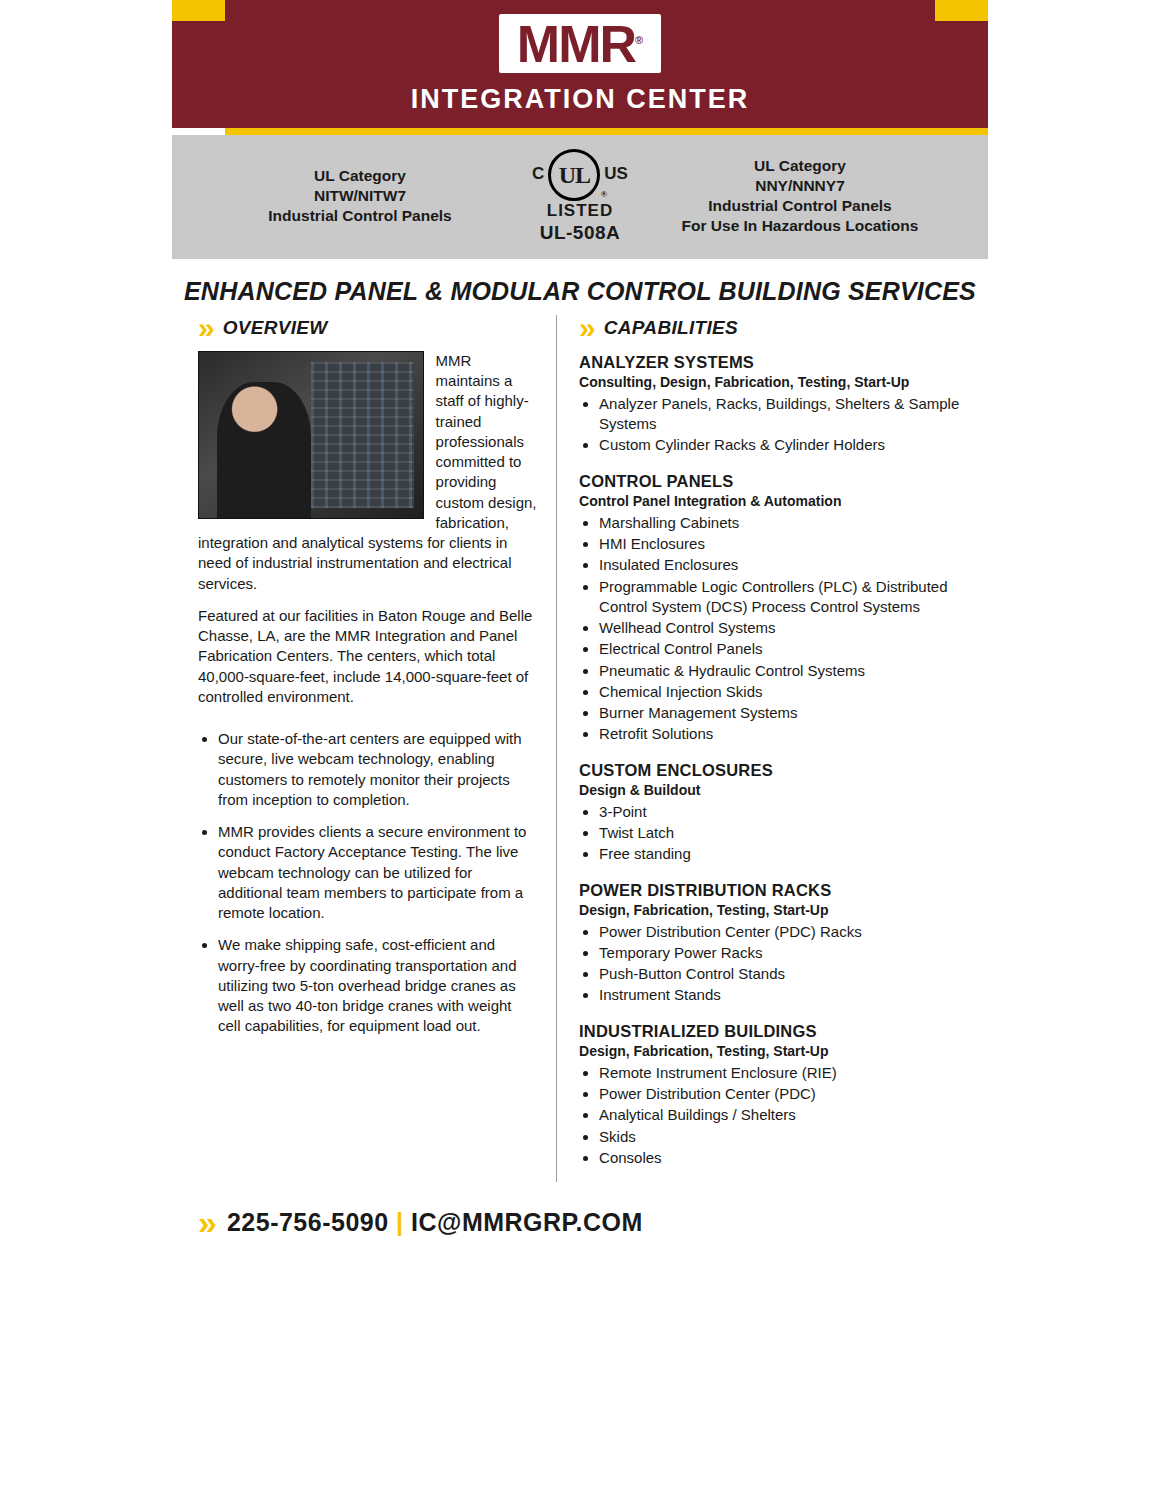MMR®
INTEGRATION CENTER
UL Category
NITW/NITW7
Industrial Control Panels
C UL US
LISTED
UL-508A
UL Category
NNY/NNNY7
Industrial Control Panels
For Use In Hazardous Locations
ENHANCED PANEL & MODULAR CONTROL BUILDING SERVICES
»
OVERVIEW
MMR maintains a staff of highly-trained professionals committed to providing custom design, fabrication, integration and analytical systems for clients in need of industrial instrumentation and electrical services.
Featured at our facilities in Baton Rouge and Belle Chasse, LA, are the MMR Integration and Panel Fabrication Centers. The centers, which total 40,000-square-feet, include 14,000-square-feet of controlled environment.
Our state-of-the-art centers are equipped with secure, live webcam technology, enabling customers to remotely monitor their projects from inception to completion.
MMR provides clients a secure environment to conduct Factory Acceptance Testing. The live webcam technology can be utilized for additional team members to participate from a remote location.
We make shipping safe, cost-efficient and worry-free by coordinating transportation and utilizing two 5-ton overhead bridge cranes as well as two 40-ton bridge cranes with weight cell capabilities, for equipment load out.
»
CAPABILITIES
ANALYZER SYSTEMS
Consulting, Design, Fabrication, Testing, Start-Up
Analyzer Panels, Racks, Buildings, Shelters & Sample Systems
Custom Cylinder Racks & Cylinder Holders
CONTROL PANELS
Control Panel Integration & Automation
Marshalling Cabinets
HMI Enclosures
Insulated Enclosures
Programmable Logic Controllers (PLC) & Distributed Control System (DCS) Process Control Systems
Wellhead Control Systems
Electrical Control Panels
Pneumatic & Hydraulic Control Systems
Chemical Injection Skids
Burner Management Systems
Retrofit Solutions
CUSTOM ENCLOSURES
Design & Buildout
3-Point
Twist Latch
Free standing
POWER DISTRIBUTION RACKS
Design, Fabrication, Testing, Start-Up
Power Distribution Center (PDC) Racks
Temporary Power Racks
Push-Button Control Stands
Instrument Stands
INDUSTRIALIZED BUILDINGS
Design, Fabrication, Testing, Start-Up
Remote Instrument Enclosure (RIE)
Power Distribution Center (PDC)
Analytical Buildings / Shelters
Skids
Consoles
»
225-756-5090 | IC@MMRGRP.COM